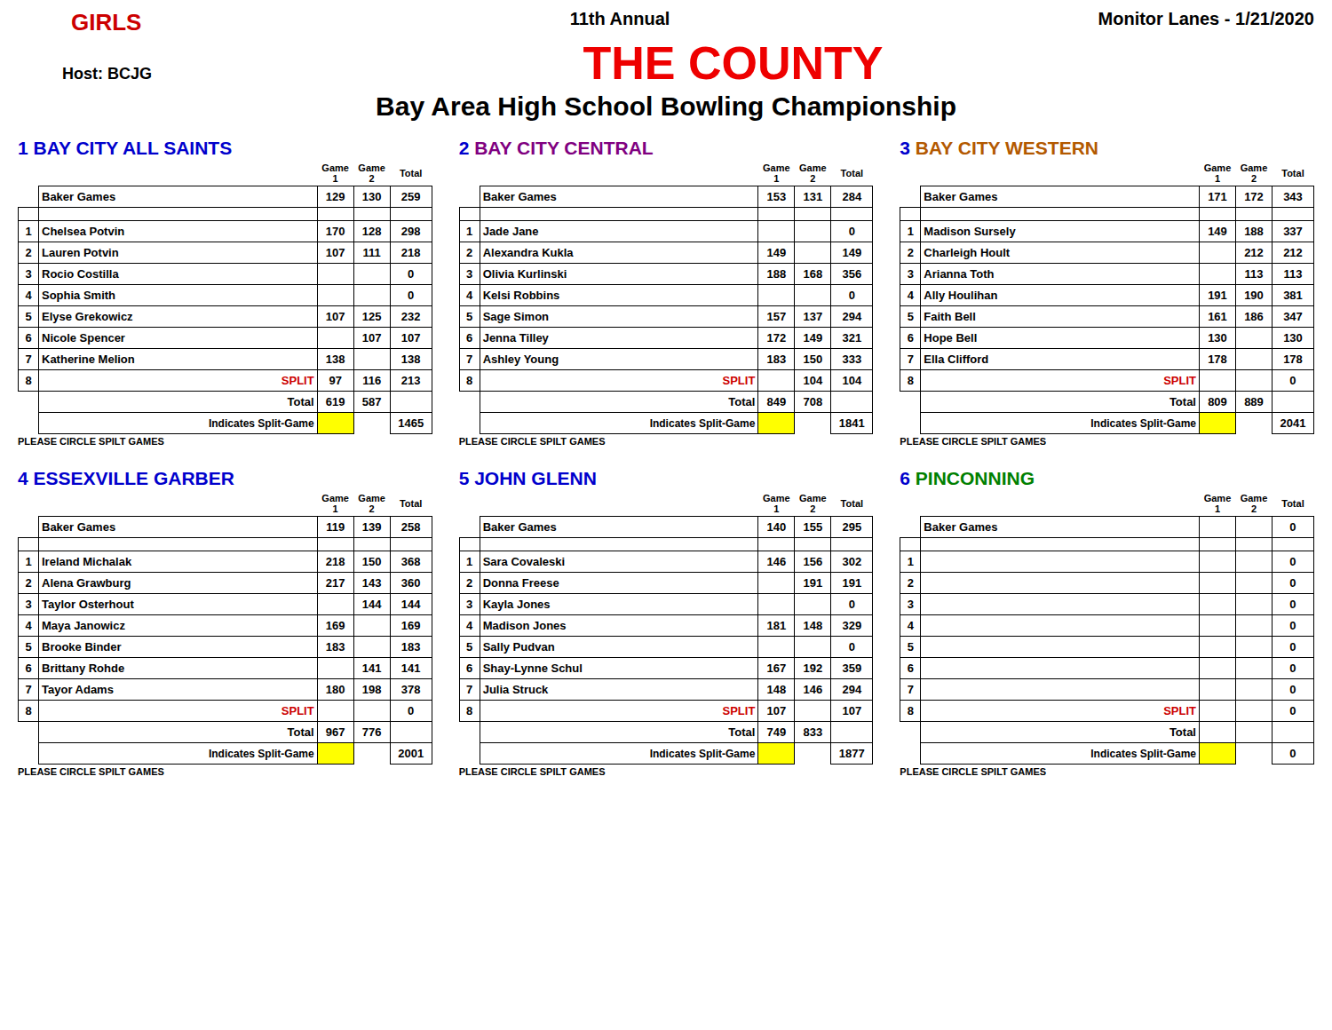GIRLS
11th Annual
Monitor Lanes - 1/21/2020
Host: BCJG
THE COUNTY
Bay Area High School Bowling Championship
1 BAY CITY ALL SAINTS
| | | Game 1 | Game 2 | Total |
| | Baker Games | 129 | 130 | 259 |
| 1 | Chelsea Potvin | 170 | 128 | 298 |
| 2 | Lauren Potvin | 107 | 111 | 218 |
| 3 | Rocio Costilla | | | 0 |
| 4 | Sophia Smith | | | 0 |
| 5 | Elyse Grekowicz | 107 | 125 | 232 |
| 6 | Nicole Spencer | | 107 | 107 |
| 7 | Katherine Melion | 138 | | 138 |
| 8 | SPLIT | 97 | 116 | 213 |
| | Total | 619 | 587 | |
| | Indicates Split-Game | | | 1465 |
PLEASE CIRCLE SPILT GAMES
2 BAY CITY CENTRAL
| | | Game 1 | Game 2 | Total |
| | Baker Games | 153 | 131 | 284 |
| 1 | Jade Jane | | | 0 |
| 2 | Alexandra Kukla | 149 | | 149 |
| 3 | Olivia Kurlinski | 188 | 168 | 356 |
| 4 | Kelsi Robbins | | | 0 |
| 5 | Sage Simon | 157 | 137 | 294 |
| 6 | Jenna Tilley | 172 | 149 | 321 |
| 7 | Ashley Young | 183 | 150 | 333 |
| 8 | SPLIT | | 104 | 104 |
| | Total | 849 | 708 | |
| | Indicates Split-Game | | | 1841 |
PLEASE CIRCLE SPILT GAMES
3 BAY CITY WESTERN
| | | Game 1 | Game 2 | Total |
| | Baker Games | 171 | 172 | 343 |
| 1 | Madison Sursely | 149 | 188 | 337 |
| 2 | Charleigh Hoult | | 212 | 212 |
| 3 | Arianna Toth | | 113 | 113 |
| 4 | Ally Houlihan | 191 | 190 | 381 |
| 5 | Faith Bell | 161 | 186 | 347 |
| 6 | Hope Bell | 130 | | 130 |
| 7 | Ella Clifford | 178 | | 178 |
| 8 | SPLIT | | | 0 |
| | Total | 809 | 889 | |
| | Indicates Split-Game | | | 2041 |
PLEASE CIRCLE SPILT GAMES
4 ESSEXVILLE GARBER
| | | Game 1 | Game 2 | Total |
| | Baker Games | 119 | 139 | 258 |
| 1 | Ireland Michalak | 218 | 150 | 368 |
| 2 | Alena Grawburg | 217 | 143 | 360 |
| 3 | Taylor Osterhout | | 144 | 144 |
| 4 | Maya Janowicz | 169 | | 169 |
| 5 | Brooke Binder | 183 | | 183 |
| 6 | Brittany Rohde | | 141 | 141 |
| 7 | Tayor Adams | 180 | 198 | 378 |
| 8 | SPLIT | | | 0 |
| | Total | 967 | 776 | |
| | Indicates Split-Game | | | 2001 |
PLEASE CIRCLE SPILT GAMES
5 JOHN GLENN
| | | Game 1 | Game 2 | Total |
| | Baker Games | 140 | 155 | 295 |
| 1 | Sara Covaleski | 146 | 156 | 302 |
| 2 | Donna Freese | | 191 | 191 |
| 3 | Kayla Jones | | | 0 |
| 4 | Madison Jones | 181 | 148 | 329 |
| 5 | Sally Pudvan | | | 0 |
| 6 | Shay-Lynne Schul | 167 | 192 | 359 |
| 7 | Julia Struck | 148 | 146 | 294 |
| 8 | SPLIT | 107 | | 107 |
| | Total | 749 | 833 | |
| | Indicates Split-Game | | | 1877 |
PLEASE CIRCLE SPILT GAMES
6 PINCONNING
| | | Game 1 | Game 2 | Total |
| | Baker Games | | | 0 |
| 1 | | | | 0 |
| 2 | | | | 0 |
| 3 | | | | 0 |
| 4 | | | | 0 |
| 5 | | | | 0 |
| 6 | | | | 0 |
| 7 | | | | 0 |
| 8 | SPLIT | | | 0 |
| | Total | | | |
| | Indicates Split-Game | | | 0 |
PLEASE CIRCLE SPILT GAMES